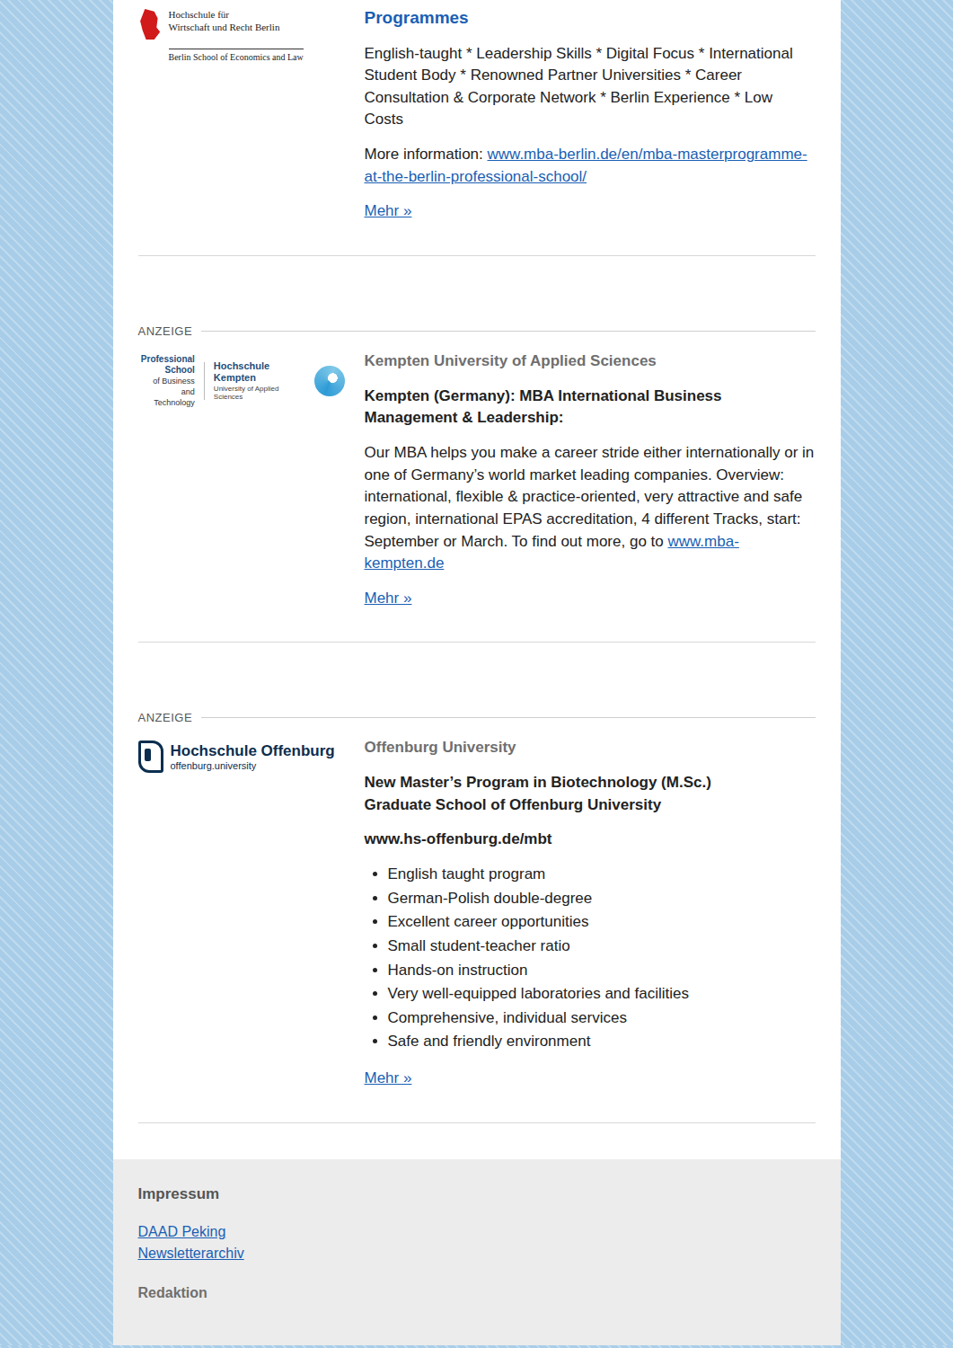Hochschule für Wirtschaft und Recht Berlin Berlin School of Economics and Law
Programmes
English-taught * Leadership Skills * Digital Focus * International Student Body * Renowned Partner Universities * Career Consultation & Corporate Network * Berlin Experience * Low Costs
More information: www.mba-berlin.de/en/mba-masterprogramme-at-the-berlin-professional-school/
Mehr »
ANZEIGE
Professional
School
of Business and
Technology
Hochschule
Kempten University of Applied Sciences
Kempten University of Applied Sciences
Kempten (Germany): MBA International Business Management & Leadership:
Our MBA helps you make a career stride either internationally or in one of Germany’s world market leading companies. Overview: international, flexible & practice-oriented, very attractive and safe region, international EPAS accreditation, 4 different Tracks, start: September or March. To find out more, go to www.mba-kempten.de
Mehr »
ANZEIGE
Hochschule Offenburg offenburg.university
Offenburg University
New Master’s Program in Biotechnology (M.Sc.)
Graduate School of Offenburg University
www.hs-offenburg.de/mbt
English taught program
German-Polish double-degree
Excellent career opportunities
Small student-teacher ratio
Hands-on instruction
Very well-equipped laboratories and facilities
Comprehensive, individual services
Safe and friendly environment
Mehr »
Impressum
DAAD Peking Newsletterarchiv
Redaktion